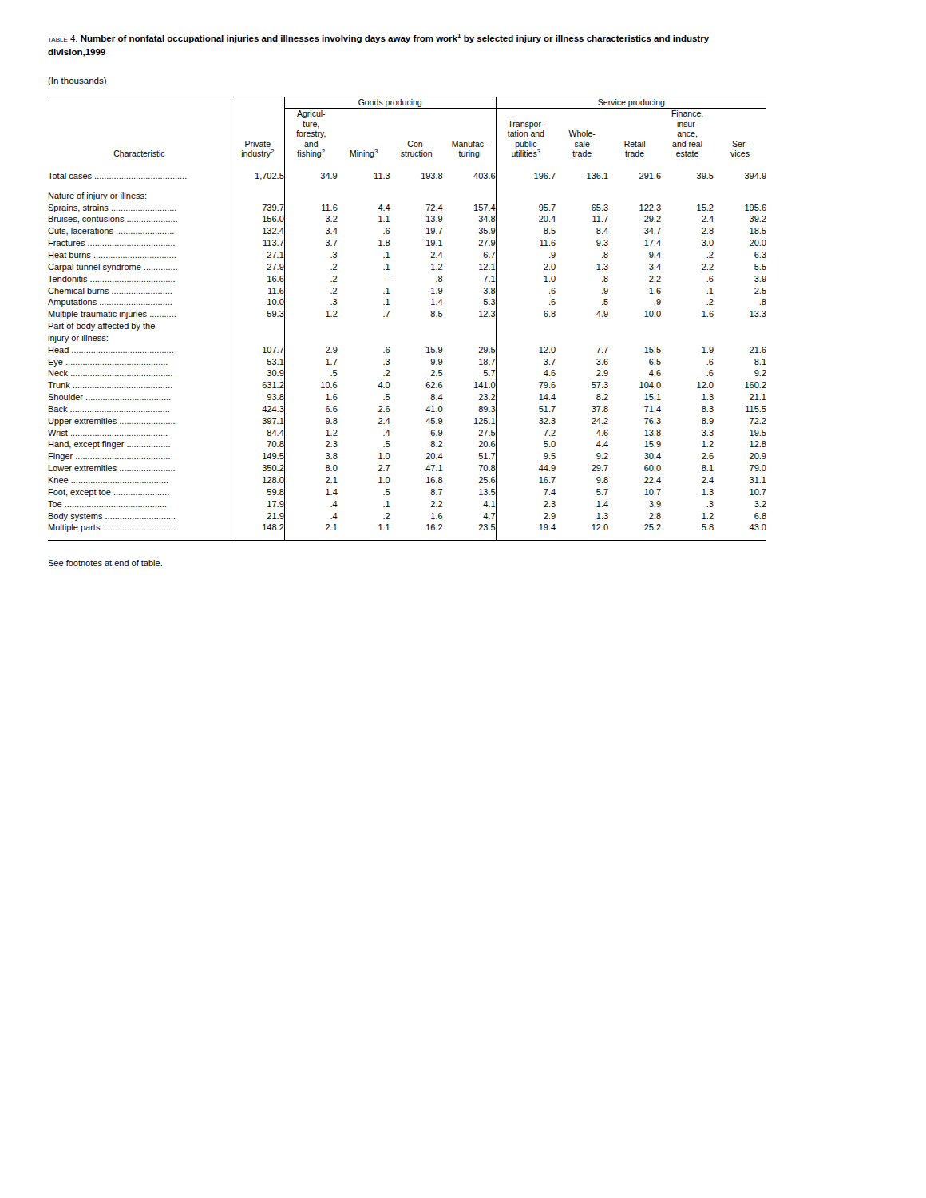Table 4. Number of nonfatal occupational injuries and illnesses involving days away from work1 by selected injury or illness characteristics and industry division,1999
(In thousands)
| Characteristic | Private industry 2 | Goods producing | Service producing |
| --- | --- | --- | --- |
| Agricul‑ ture, forestry, and fishing 2 | Mining 3 | Con‑ struction | Manufac‑ turing | Transpor‑ tation and public utilities 3 | Whole‑ sale trade | Retail trade | Finance, insur‑ ance, and real estate | Ser‑ vices |
| Total cases ...................................... | 1,702.5 | 34.9 | 11.3 | 193.8 | 403.6 | 196.7 | 136.1 | 291.6 | 39.5 | 394.9 |
| Nature of injury or illness: | | | | | | | | | | |
| Sprains, strains ........................... | 739.7 | 11.6 | 4.4 | 72.4 | 157.4 | 95.7 | 65.3 | 122.3 | 15.2 | 195.6 |
| Bruises, contusions ..................... | 156.0 | 3.2 | 1.1 | 13.9 | 34.8 | 20.4 | 11.7 | 29.2 | 2.4 | 39.2 |
| Cuts, lacerations ........................ | 132.4 | 3.4 | .6 | 19.7 | 35.9 | 8.5 | 8.4 | 34.7 | 2.8 | 18.5 |
| Fractures .................................... | 113.7 | 3.7 | 1.8 | 19.1 | 27.9 | 11.6 | 9.3 | 17.4 | 3.0 | 20.0 |
| Heat burns .................................. | 27.1 | .3 | .1 | 2.4 | 6.7 | .9 | .8 | 9.4 | .2 | 6.3 |
| Carpal tunnel syndrome .............. | 27.9 | .2 | .1 | 1.2 | 12.1 | 2.0 | 1.3 | 3.4 | 2.2 | 5.5 |
| Tendonitis ................................... | 16.6 | .2 | – | .8 | 7.1 | 1.0 | .8 | 2.2 | .6 | 3.9 |
| Chemical burns ......................... | 11.6 | .2 | .1 | 1.9 | 3.8 | .6 | .9 | 1.6 | .1 | 2.5 |
| Amputations .............................. | 10.0 | .3 | .1 | 1.4 | 5.3 | .6 | .5 | .9 | .2 | .8 |
| Multiple traumatic injuries ........... | 59.3 | 1.2 | .7 | 8.5 | 12.3 | 6.8 | 4.9 | 10.0 | 1.6 | 13.3 |
| Part of body affected by the | | | | | | | | | | |
| injury or illness: | | | | | | | | | | |
| Head .......................................... | 107.7 | 2.9 | .6 | 15.9 | 29.5 | 12.0 | 7.7 | 15.5 | 1.9 | 21.6 |
| Eye .......................................... | 53.1 | 1.7 | .3 | 9.9 | 18.7 | 3.7 | 3.6 | 6.5 | .6 | 8.1 |
| Neck .......................................... | 30.9 | .5 | .2 | 2.5 | 5.7 | 4.6 | 2.9 | 4.6 | .6 | 9.2 |
| Trunk ......................................... | 631.2 | 10.6 | 4.0 | 62.6 | 141.0 | 79.6 | 57.3 | 104.0 | 12.0 | 160.2 |
| Shoulder ................................... | 93.8 | 1.6 | .5 | 8.4 | 23.2 | 14.4 | 8.2 | 15.1 | 1.3 | 21.1 |
| Back ......................................... | 424.3 | 6.6 | 2.6 | 41.0 | 89.3 | 51.7 | 37.8 | 71.4 | 8.3 | 115.5 |
| Upper extremities ....................... | 397.1 | 9.8 | 2.4 | 45.9 | 125.1 | 32.3 | 24.2 | 76.3 | 8.9 | 72.2 |
| Wrist ........................................ | 84.4 | 1.2 | .4 | 6.9 | 27.5 | 7.2 | 4.6 | 13.8 | 3.3 | 19.5 |
| Hand, except finger .................. | 70.8 | 2.3 | .5 | 8.2 | 20.6 | 5.0 | 4.4 | 15.9 | 1.2 | 12.8 |
| Finger ....................................... | 149.5 | 3.8 | 1.0 | 20.4 | 51.7 | 9.5 | 9.2 | 30.4 | 2.6 | 20.9 |
| Lower extremities ....................... | 350.2 | 8.0 | 2.7 | 47.1 | 70.8 | 44.9 | 29.7 | 60.0 | 8.1 | 79.0 |
| Knee ........................................ | 128.0 | 2.1 | 1.0 | 16.8 | 25.6 | 16.7 | 9.8 | 22.4 | 2.4 | 31.1 |
| Foot, except toe ....................... | 59.8 | 1.4 | .5 | 8.7 | 13.5 | 7.4 | 5.7 | 10.7 | 1.3 | 10.7 |
| Toe .......................................... | 17.9 | .4 | .1 | 2.2 | 4.1 | 2.3 | 1.4 | 3.9 | .3 | 3.2 |
| Body systems ............................. | 21.9 | .4 | .2 | 1.6 | 4.7 | 2.9 | 1.3 | 2.8 | 1.2 | 6.8 |
| Multiple parts .............................. | 148.2 | 2.1 | 1.1 | 16.2 | 23.5 | 19.4 | 12.0 | 25.2 | 5.8 | 43.0 |
See footnotes at end of table.